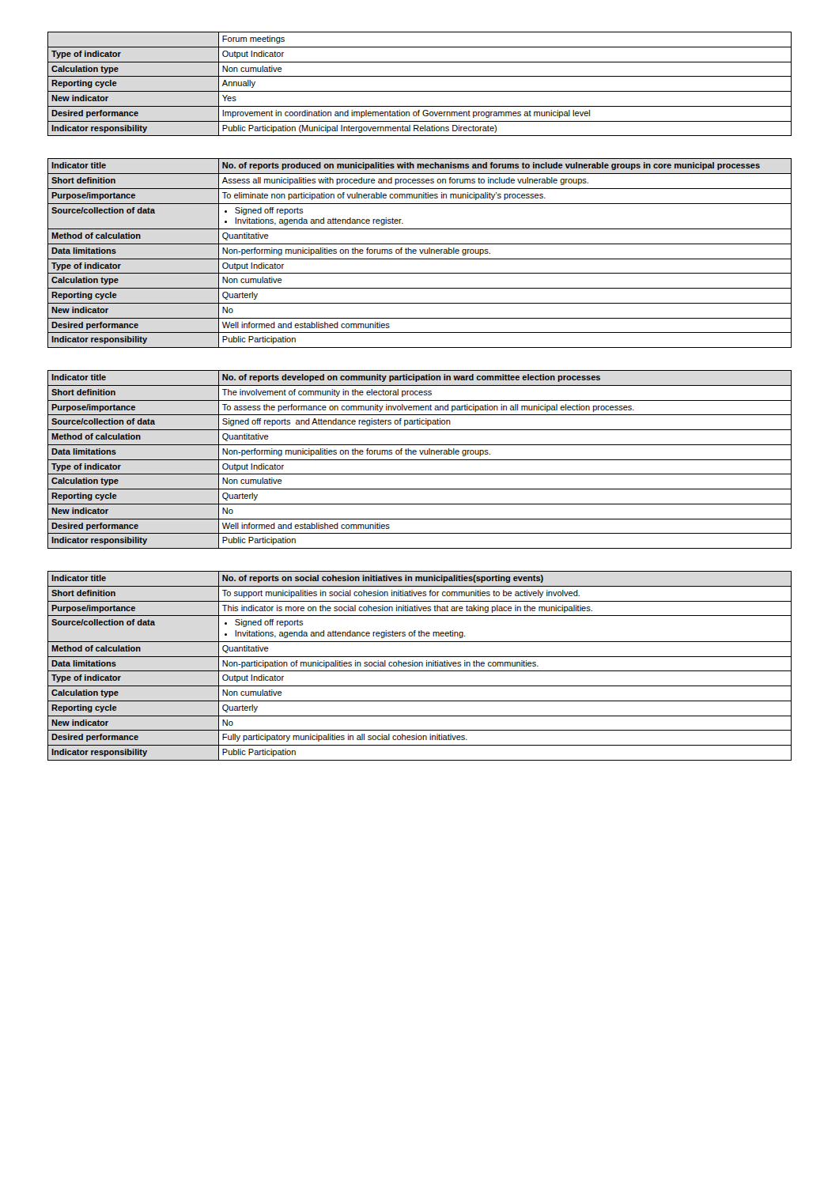| | Forum meetings |
| Type of indicator | Output Indicator |
| Calculation type | Non cumulative |
| Reporting cycle | Annually |
| New indicator | Yes |
| Desired performance | Improvement in coordination and implementation of Government programmes at municipal level |
| Indicator responsibility | Public Participation (Municipal Intergovernmental Relations Directorate) |
| Indicator title | No. of reports produced on municipalities with mechanisms and forums to include vulnerable groups in core municipal processes |
| Short definition | Assess all municipalities with procedure and processes on forums to include vulnerable groups. |
| Purpose/importance | To eliminate non participation of vulnerable communities in municipality’s processes. |
| Source/collection of data | Signed off reports Invitations, agenda and attendance register. |
| Method of calculation | Quantitative |
| Data limitations | Non-performing municipalities on the forums of the vulnerable groups. |
| Type of indicator | Output Indicator |
| Calculation type | Non cumulative |
| Reporting cycle | Quarterly |
| New indicator | No |
| Desired performance | Well informed and established communities |
| Indicator responsibility | Public Participation |
| Indicator title | No. of reports developed on community participation in ward committee election processes |
| Short definition | The involvement of community in the electoral process |
| Purpose/importance | To assess the performance on community involvement and participation in all municipal election processes. |
| Source/collection of data | Signed off reports and Attendance registers of participation |
| Method of calculation | Quantitative |
| Data limitations | Non-performing municipalities on the forums of the vulnerable groups. |
| Type of indicator | Output Indicator |
| Calculation type | Non cumulative |
| Reporting cycle | Quarterly |
| New indicator | No |
| Desired performance | Well informed and established communities |
| Indicator responsibility | Public Participation |
| Indicator title | No. of reports on social cohesion initiatives in municipalities(sporting events) |
| Short definition | To support municipalities in social cohesion initiatives for communities to be actively involved. |
| Purpose/importance | This indicator is more on the social cohesion initiatives that are taking place in the municipalities. |
| Source/collection of data | Signed off reports Invitations, agenda and attendance registers of the meeting. |
| Method of calculation | Quantitative |
| Data limitations | Non-participation of municipalities in social cohesion initiatives in the communities. |
| Type of indicator | Output Indicator |
| Calculation type | Non cumulative |
| Reporting cycle | Quarterly |
| New indicator | No |
| Desired performance | Fully participatory municipalities in all social cohesion initiatives. |
| Indicator responsibility | Public Participation |